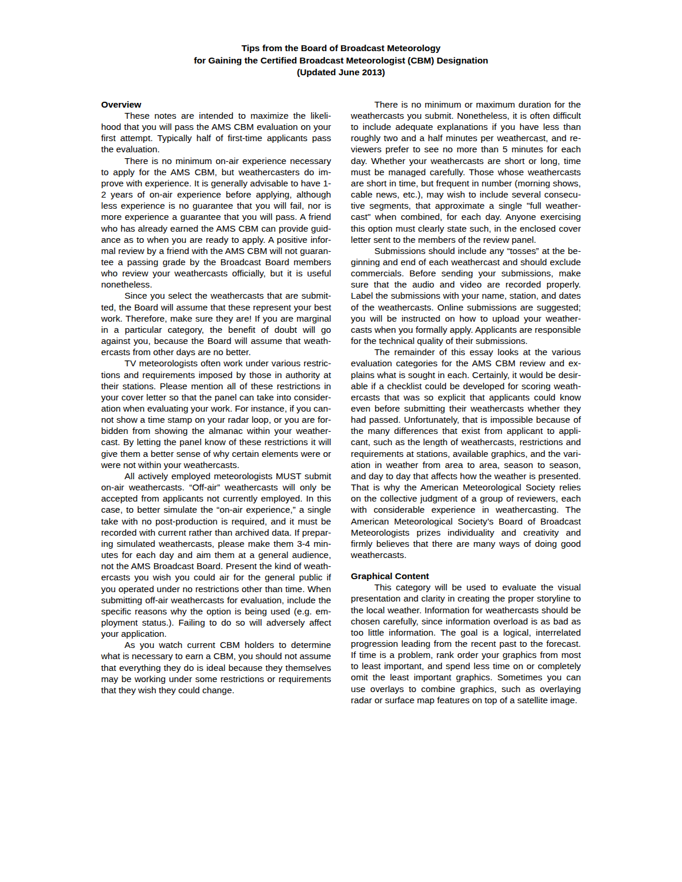Tips from the Board of Broadcast Meteorology for Gaining the Certified Broadcast Meteorologist (CBM) Designation (Updated June 2013)
Overview
These notes are intended to maximize the likelihood that you will pass the AMS CBM evaluation on your first attempt. Typically half of first-time applicants pass the evaluation.
There is no minimum on-air experience necessary to apply for the AMS CBM, but weathercasters do improve with experience. It is generally advisable to have 1-2 years of on-air experience before applying, although less experience is no guarantee that you will fail, nor is more experience a guarantee that you will pass. A friend who has already earned the AMS CBM can provide guidance as to when you are ready to apply. A positive informal review by a friend with the AMS CBM will not guarantee a passing grade by the Broadcast Board members who review your weathercasts officially, but it is useful nonetheless.
Since you select the weathercasts that are submitted, the Board will assume that these represent your best work. Therefore, make sure they are! If you are marginal in a particular category, the benefit of doubt will go against you, because the Board will assume that weathercasts from other days are no better.
TV meteorologists often work under various restrictions and requirements imposed by those in authority at their stations. Please mention all of these restrictions in your cover letter so that the panel can take into consideration when evaluating your work. For instance, if you cannot show a time stamp on your radar loop, or you are forbidden from showing the almanac within your weathercast. By letting the panel know of these restrictions it will give them a better sense of why certain elements were or were not within your weathercasts.
All actively employed meteorologists MUST submit on-air weathercasts. “Off-air” weathercasts will only be accepted from applicants not currently employed. In this case, to better simulate the “on-air experience,” a single take with no post-production is required, and it must be recorded with current rather than archived data. If preparing simulated weathercasts, please make them 3-4 minutes for each day and aim them at a general audience, not the AMS Broadcast Board. Present the kind of weathercasts you wish you could air for the general public if you operated under no restrictions other than time. When submitting off-air weathercasts for evaluation, include the specific reasons why the option is being used (e.g. employment status.). Failing to do so will adversely affect your application.
As you watch current CBM holders to determine what is necessary to earn a CBM, you should not assume that everything they do is ideal because they themselves may be working under some restrictions or requirements that they wish they could change.
There is no minimum or maximum duration for the weathercasts you submit. Nonetheless, it is often difficult to include adequate explanations if you have less than roughly two and a half minutes per weathercast, and reviewers prefer to see no more than 5 minutes for each day. Whether your weathercasts are short or long, time must be managed carefully. Those whose weathercasts are short in time, but frequent in number (morning shows, cable news, etc.), may wish to include several consecutive segments, that approximate a single "full weathercast" when combined, for each day. Anyone exercising this option must clearly state such, in the enclosed cover letter sent to the members of the review panel.
Submissions should include any “tosses” at the beginning and end of each weathercast and should exclude commercials. Before sending your submissions, make sure that the audio and video are recorded properly. Label the submissions with your name, station, and dates of the weathercasts. Online submissions are suggested; you will be instructed on how to upload your weathercasts when you formally apply. Applicants are responsible for the technical quality of their submissions.
The remainder of this essay looks at the various evaluation categories for the AMS CBM review and explains what is sought in each. Certainly, it would be desirable if a checklist could be developed for scoring weathercasts that was so explicit that applicants could know even before submitting their weathercasts whether they had passed. Unfortunately, that is impossible because of the many differences that exist from applicant to applicant, such as the length of weathercasts, restrictions and requirements at stations, available graphics, and the variation in weather from area to area, season to season, and day to day that affects how the weather is presented. That is why the American Meteorological Society relies on the collective judgment of a group of reviewers, each with considerable experience in weathercasting. The American Meteorological Society’s Board of Broadcast Meteorologists prizes individuality and creativity and firmly believes that there are many ways of doing good weathercasts.
Graphical Content
This category will be used to evaluate the visual presentation and clarity in creating the proper storyline to the local weather. Information for weathercasts should be chosen carefully, since information overload is as bad as too little information. The goal is a logical, interrelated progression leading from the recent past to the forecast. If time is a problem, rank order your graphics from most to least important, and spend less time on or completely omit the least important graphics. Sometimes you can use overlays to combine graphics, such as overlaying radar or surface map features on top of a satellite image.